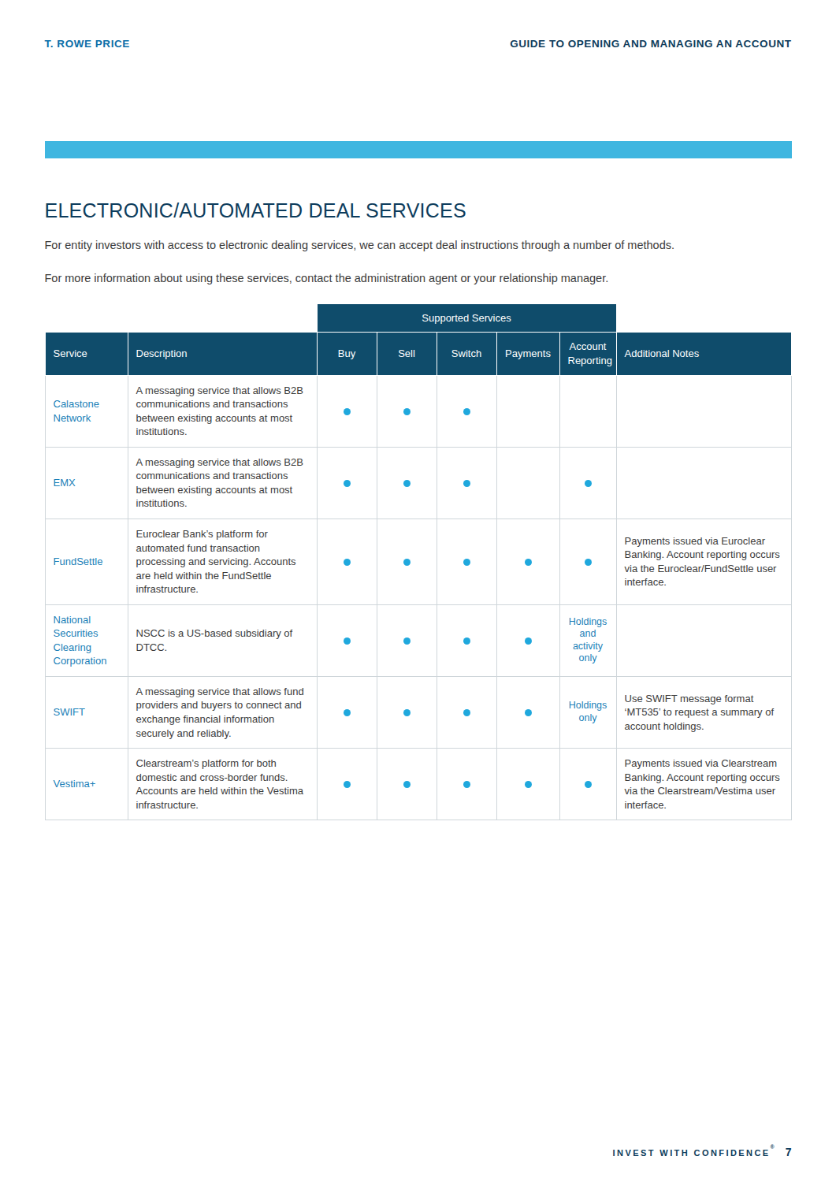T. ROWE PRICE
Guide to Opening and Managing an Account
Electronic/Automated Deal Services
For entity investors with access to electronic dealing services, we can accept deal instructions through a number of methods.
For more information about using these services, contact the administration agent or your relationship manager.
| | Supported Services | |
| --- | --- | --- |
| Service | Description | Buy | Sell | Switch | Payments | Account Reporting | Additional Notes |
| Calastone Network | A messaging service that allows B2B communications and transactions between existing accounts at most institutions. | | | | | | |
| EMX | A messaging service that allows B2B communications and transactions between existing accounts at most institutions. | | | | | | |
| FundSettle | Euroclear Bank’s platform for automated fund transaction processing and servicing. Accounts are held within the FundSettle infrastructure. | | | | | | Payments issued via Euroclear Banking. Account reporting occurs via the Euroclear/FundSettle user interface. |
| National Securities Clearing Corporation | NSCC is a US-based subsidiary of DTCC. | | | | | Holdings and activity only | |
| SWIFT | A messaging service that allows fund providers and buyers to connect and exchange financial information securely and reliably. | | | | | Holdings only | Use SWIFT message format ‘MT535’ to request a summary of account holdings. |
| Vestima+ | Clearstream’s platform for both domestic and cross-border funds. Accounts are held within the Vestima infrastructure. | | | | | | Payments issued via Clearstream Banking. Account reporting occurs via the Clearstream/Vestima user interface. |
Invest with Confidence®
7